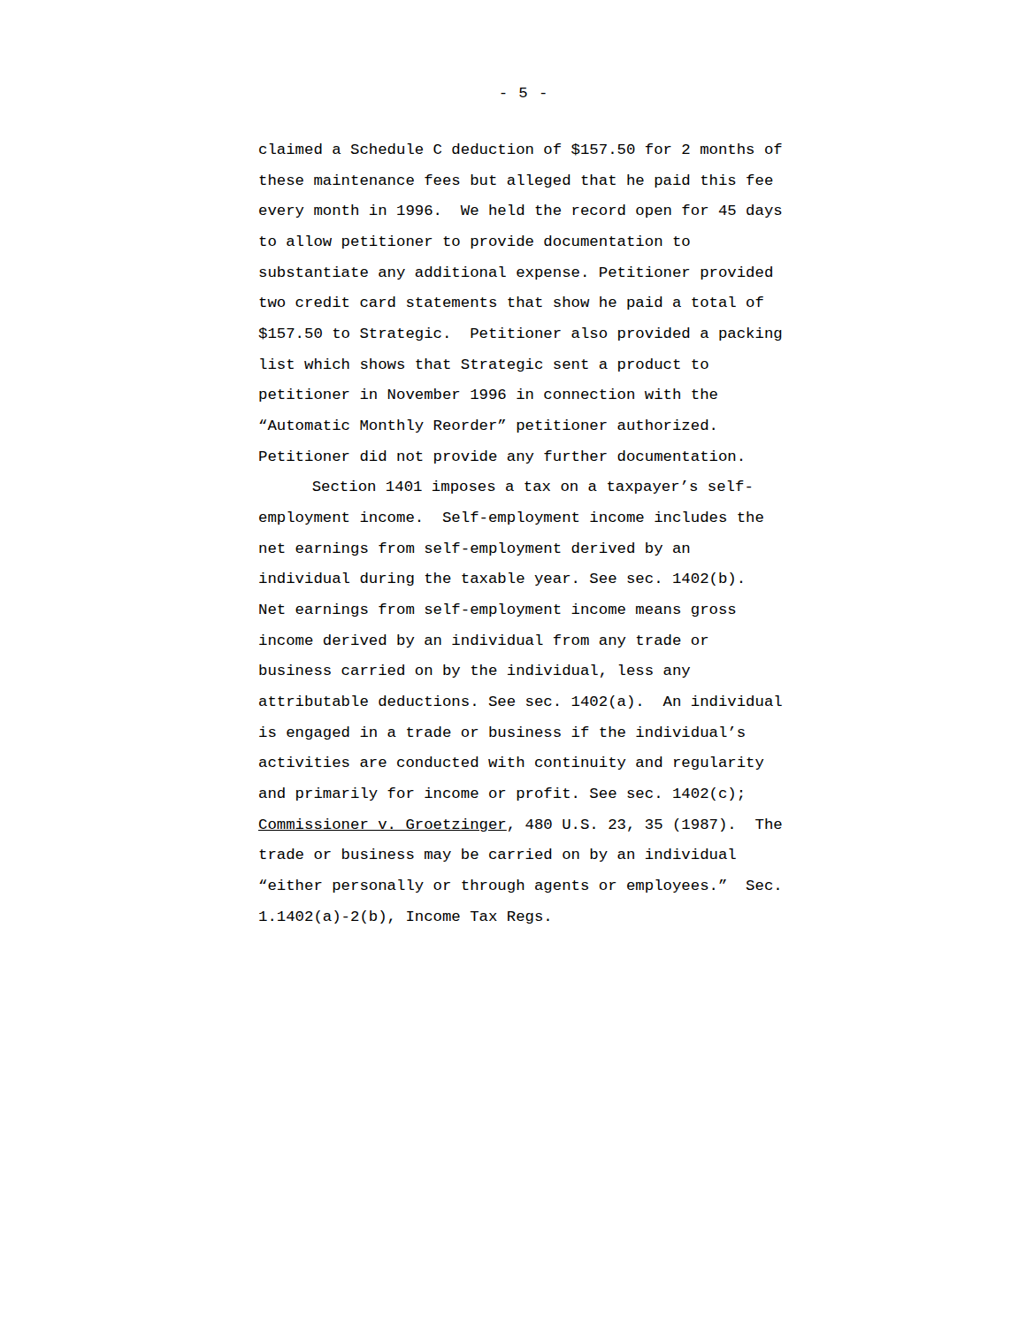- 5 -
claimed a Schedule C deduction of $157.50 for 2 months of these maintenance fees but alleged that he paid this fee every month in 1996. We held the record open for 45 days to allow petitioner to provide documentation to substantiate any additional expense. Petitioner provided two credit card statements that show he paid a total of $157.50 to Strategic. Petitioner also provided a packing list which shows that Strategic sent a product to petitioner in November 1996 in connection with the “Automatic Monthly Reorder” petitioner authorized. Petitioner did not provide any further documentation.
Section 1401 imposes a tax on a taxpayer’s self-employment income. Self-employment income includes the net earnings from self-employment derived by an individual during the taxable year. See sec. 1402(b). Net earnings from self-employment income means gross income derived by an individual from any trade or business carried on by the individual, less any attributable deductions. See sec. 1402(a). An individual is engaged in a trade or business if the individual’s activities are conducted with continuity and regularity and primarily for income or profit. See sec. 1402(c); Commissioner v. Groetzinger, 480 U.S. 23, 35 (1987). The trade or business may be carried on by an individual “either personally or through agents or employees.” Sec. 1.1402(a)-2(b), Income Tax Regs.